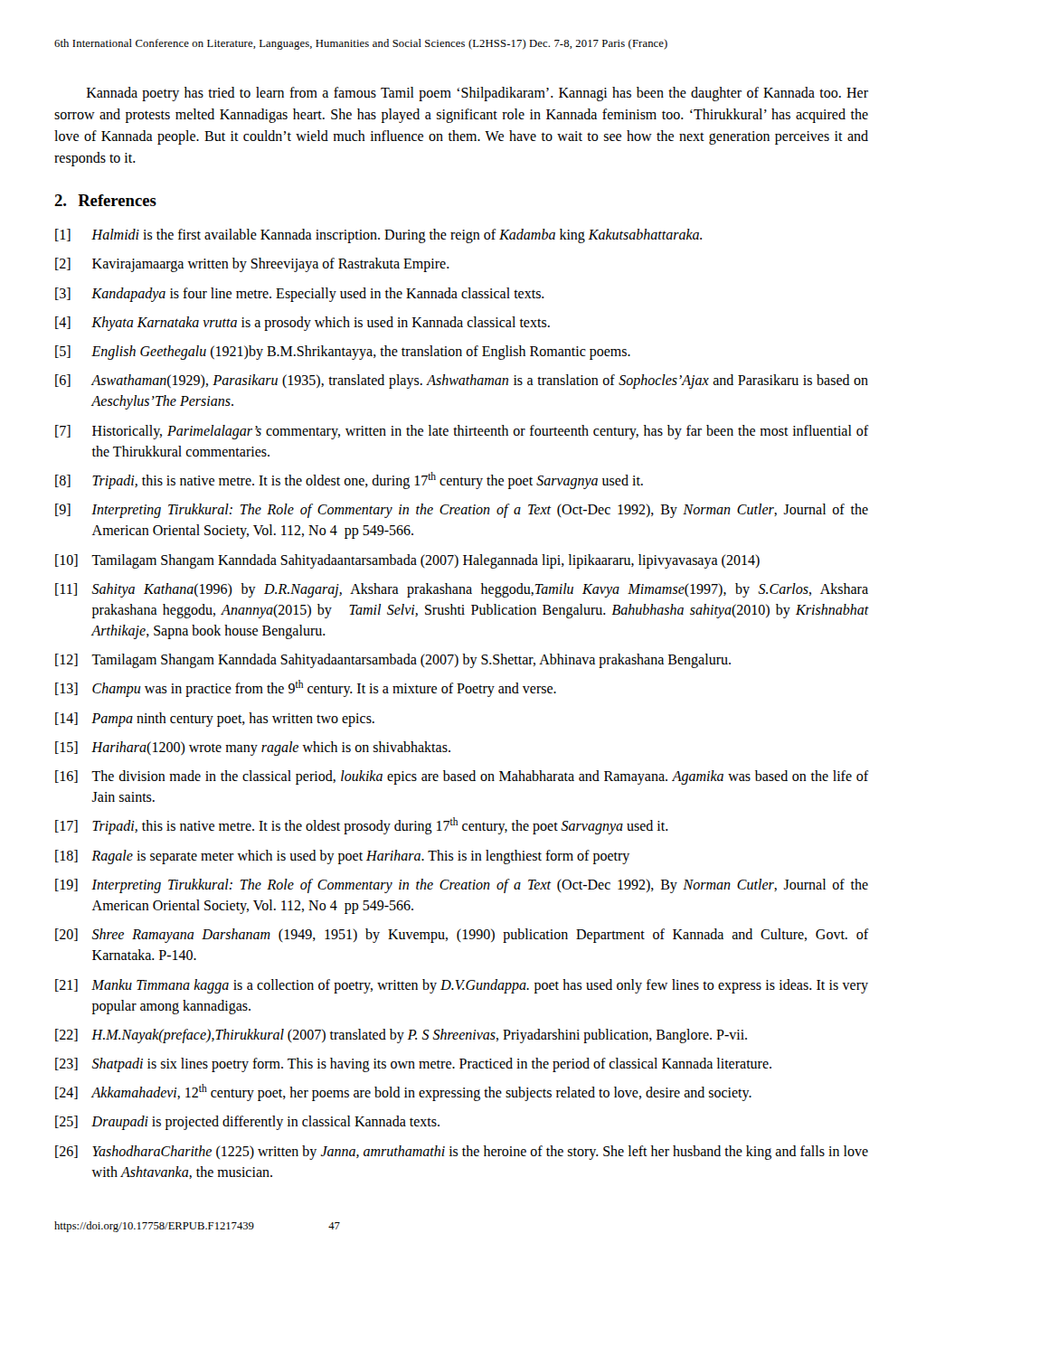6th International Conference on Literature, Languages, Humanities and Social Sciences (L2HSS-17) Dec. 7-8, 2017 Paris (France)
Kannada poetry has tried to learn from a famous Tamil poem ‘Shilpadikaram’. Kannagi has been the daughter of Kannada too. Her sorrow and protests melted Kannadigas heart. She has played a significant role in Kannada feminism too. ‘Thirukkural’ has acquired the love of Kannada people. But it couldn’t wield much influence on them. We have to wait to see how the next generation perceives it and responds to it.
2. References
[1] Halmidi is the first available Kannada inscription. During the reign of Kadamba king Kakutsabhattaraka.
[2] Kavirajamaarga written by Shreevijaya of Rastrakuta Empire.
[3] Kandapadya is four line metre. Especially used in the Kannada classical texts.
[4] Khyata Karnataka vrutta is a prosody which is used in Kannada classical texts.
[5] English Geethegalu (1921)by B.M.Shrikantayya, the translation of English Romantic poems.
[6] Aswathaman(1929), Parasikaru (1935), translated plays. Ashwathaman is a translation of Sophocles’Ajax and Parasikaru is based on Aeschylus’The Persians.
[7] Historically, Parimelalagar’s commentary, written in the late thirteenth or fourteenth century, has by far been the most influential of the Thirukkural commentaries.
[8] Tripadi, this is native metre. It is the oldest one, during 17th century the poet Sarvagnya used it.
[9] Interpreting Tirukkural: The Role of Commentary in the Creation of a Text (Oct-Dec 1992), By Norman Cutler, Journal of the American Oriental Society, Vol. 112, No 4 pp 549-566.
[10] Tamilagam Shangam Kanndada Sahityadaantarsambada (2007) Halegannada lipi, lipikaararu, lipivyavasaya (2014)
[11] Sahitya Kathana(1996) by D.R.Nagaraj, Akshara prakashana heggodu,Tamilu Kavya Mimamse(1997), by S.Carlos, Akshara prakashana heggodu, Anannya(2015) by Tamil Selvi, Srushti Publication Bengaluru. Bahubhasha sahitya(2010) by Krishnabhat Arthikaje, Sapna book house Bengaluru.
[12] Tamilagam Shangam Kanndada Sahityadaantarsambada (2007) by S.Shettar, Abhinava prakashana Bengaluru.
[13] Champu was in practice from the 9th century. It is a mixture of Poetry and verse.
[14] Pampa ninth century poet, has written two epics.
[15] Harihara(1200) wrote many ragale which is on shivabhaktas.
[16] The division made in the classical period, loukika epics are based on Mahabharata and Ramayana. Agamika was based on the life of Jain saints.
[17] Tripadi, this is native metre. It is the oldest prosody during 17th century, the poet Sarvagnya used it.
[18] Ragale is separate meter which is used by poet Harihara. This is in lengthiest form of poetry
[19] Interpreting Tirukkural: The Role of Commentary in the Creation of a Text (Oct-Dec 1992), By Norman Cutler, Journal of the American Oriental Society, Vol. 112, No 4 pp 549-566.
[20] Shree Ramayana Darshanam (1949, 1951) by Kuvempu, (1990) publication Department of Kannada and Culture, Govt. of Karnataka. P-140.
[21] Manku Timmana kagga is a collection of poetry, written by D.V.Gundappa. poet has used only few lines to express is ideas. It is very popular among kannadigas.
[22] H.M.Nayak(preface),Thirukkural (2007) translated by P. S Shreenivas, Priyadarshini publication, Banglore. P-vii.
[23] Shatpadi is six lines poetry form. This is having its own metre. Practiced in the period of classical Kannada literature.
[24] Akkamahadevi, 12th century poet, her poems are bold in expressing the subjects related to love, desire and society.
[25] Draupadi is projected differently in classical Kannada texts.
[26] YashodharaCharithe (1225) written by Janna, amruthamathi is the heroine of the story. She left her husband the king and falls in love with Ashtavanka, the musician.
https://doi.org/10.17758/ERPUB.F1217439 47